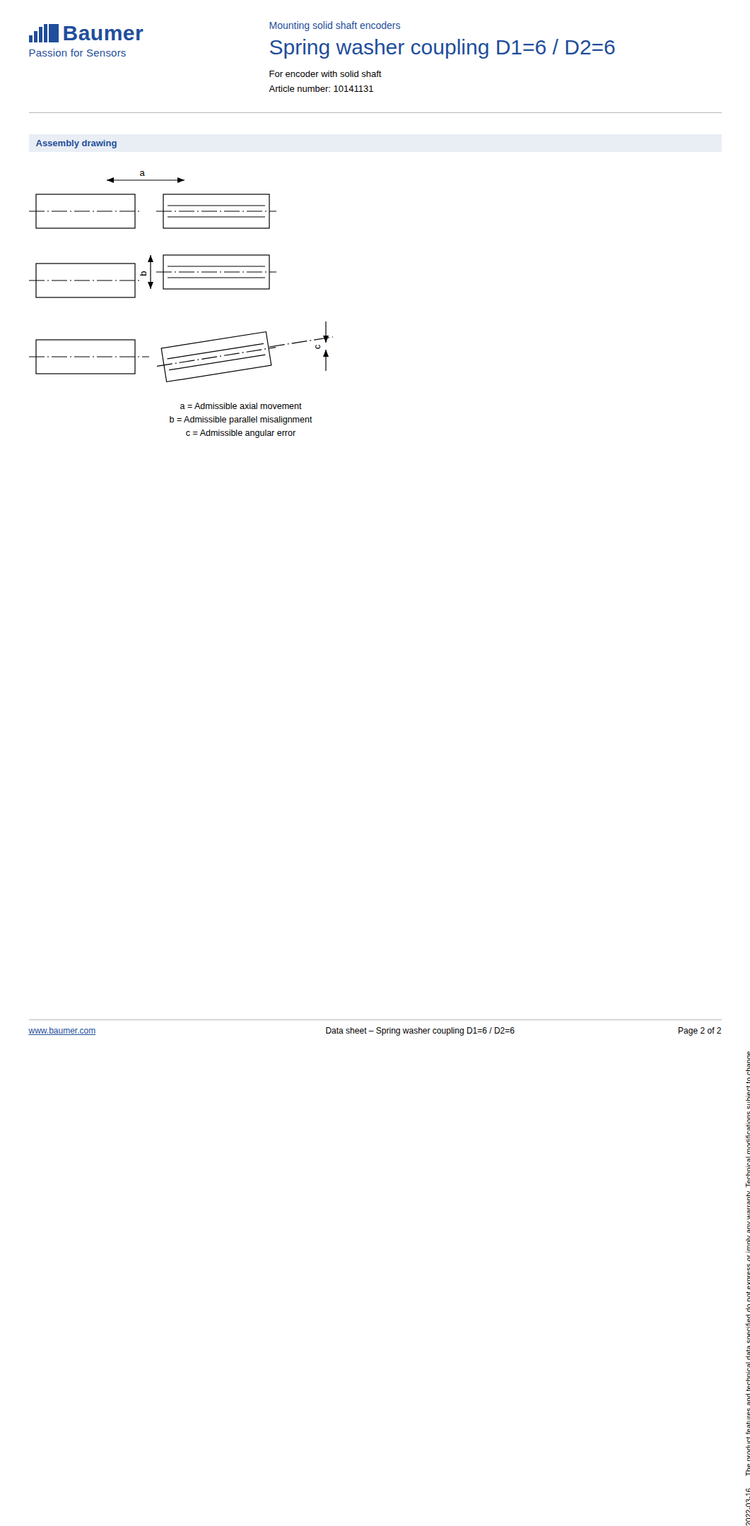Baumer
Passion for Sensors
Mounting solid shaft encoders
Spring washer coupling D1=6 / D2=6
For encoder with solid shaft
Article number: 10141131
Assembly drawing
a b c
a = Admissible axial movement
b = Admissible parallel misalignment
c = Admissible angular error
2022-03-16 The product features and technical data specified do not express or imply any warranty. Technical modifications subject to change.
www.baumer.com
Data sheet – Spring washer coupling D1=6 / D2=6
Page 2 of 2